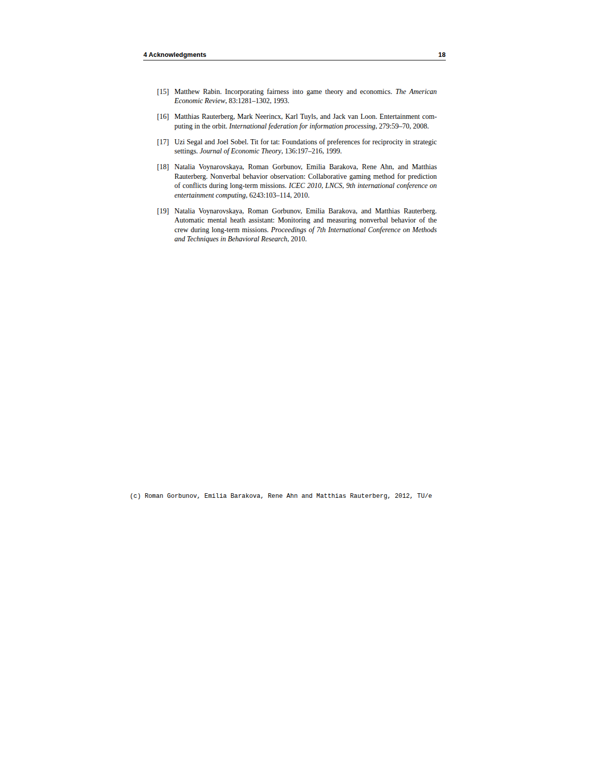4 Acknowledgments 18
[15]
Matthew Rabin. Incorporating fairness into game theory and economics. The American Economic Review, 83:1281–1302, 1993.
[16]
Matthias Rauterberg, Mark Neerincx, Karl Tuyls, and Jack van Loon. Entertainment computing in the orbit. International federation for information processing, 279:59–70, 2008.
[17]
Uzi Segal and Joel Sobel. Tit for tat: Foundations of preferences for reciprocity in strategic settings. Journal of Economic Theory, 136:197–216, 1999.
[18]
Natalia Voynarovskaya, Roman Gorbunov, Emilia Barakova, Rene Ahn, and Matthias Rauterberg. Nonverbal behavior observation: Collaborative gaming method for prediction of conflicts during long-term missions. ICEC 2010, LNCS, 9th international conference on entertainment computing, 6243:103–114, 2010.
[19]
Natalia Voynarovskaya, Roman Gorbunov, Emilia Barakova, and Matthias Rauterberg. Automatic mental heath assistant: Monitoring and measuring nonverbal behavior of the crew during long-term missions. Proceedings of 7th International Conference on Methods and Techniques in Behavioral Research, 2010.
(c) Roman Gorbunov, Emilia Barakova, Rene Ahn and Matthias Rauterberg, 2012, TU/e